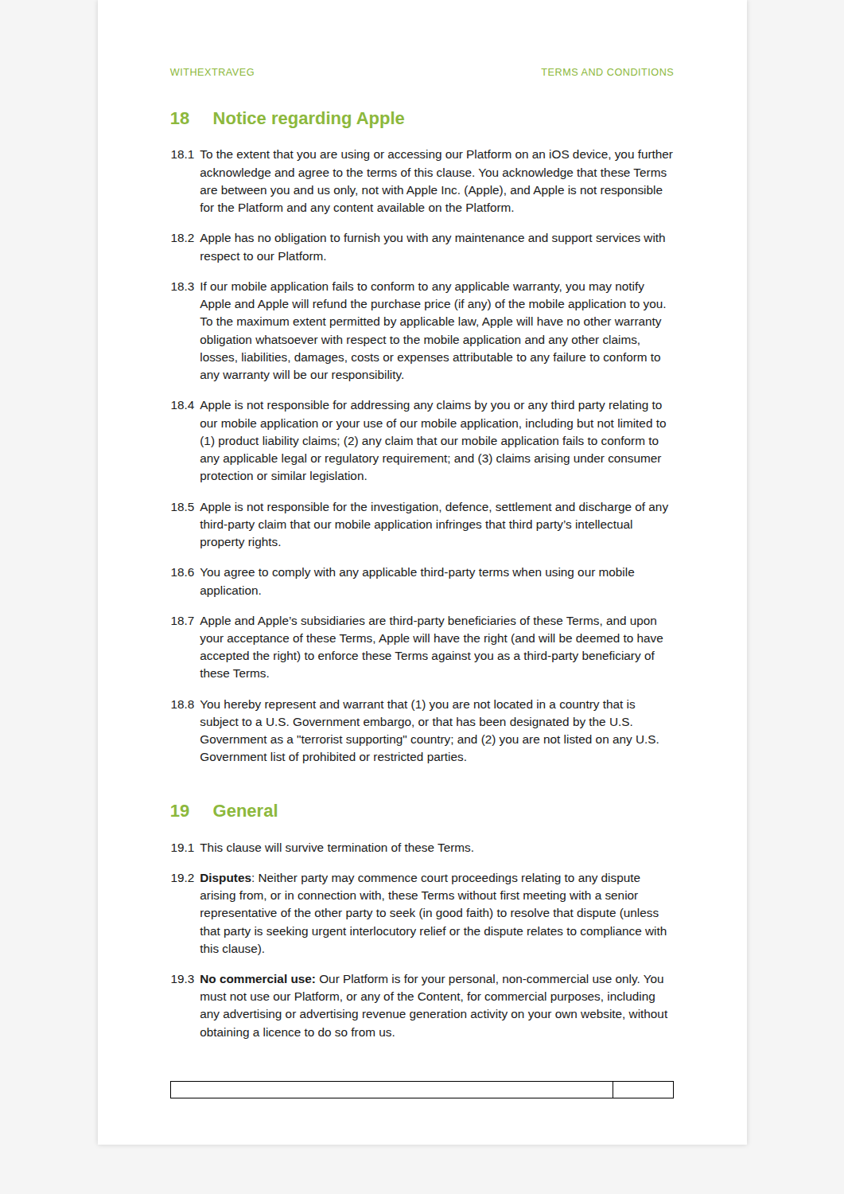WITHEXTRAVEG
TERMS AND CONDITIONS
18 Notice regarding Apple
18.1 To the extent that you are using or accessing our Platform on an iOS device, you further acknowledge and agree to the terms of this clause. You acknowledge that these Terms are between you and us only, not with Apple Inc. (Apple), and Apple is not responsible for the Platform and any content available on the Platform.
18.2 Apple has no obligation to furnish you with any maintenance and support services with respect to our Platform.
18.3 If our mobile application fails to conform to any applicable warranty, you may notify Apple and Apple will refund the purchase price (if any) of the mobile application to you. To the maximum extent permitted by applicable law, Apple will have no other warranty obligation whatsoever with respect to the mobile application and any other claims, losses, liabilities, damages, costs or expenses attributable to any failure to conform to any warranty will be our responsibility.
18.4 Apple is not responsible for addressing any claims by you or any third party relating to our mobile application or your use of our mobile application, including but not limited to (1) product liability claims; (2) any claim that our mobile application fails to conform to any applicable legal or regulatory requirement; and (3) claims arising under consumer protection or similar legislation.
18.5 Apple is not responsible for the investigation, defence, settlement and discharge of any third-party claim that our mobile application infringes that third party’s intellectual property rights.
18.6 You agree to comply with any applicable third-party terms when using our mobile application.
18.7 Apple and Apple’s subsidiaries are third-party beneficiaries of these Terms, and upon your acceptance of these Terms, Apple will have the right (and will be deemed to have accepted the right) to enforce these Terms against you as a third-party beneficiary of these Terms.
18.8 You hereby represent and warrant that (1) you are not located in a country that is subject to a U.S. Government embargo, or that has been designated by the U.S. Government as a "terrorist supporting" country; and (2) you are not listed on any U.S. Government list of prohibited or restricted parties.
19 General
19.1 This clause will survive termination of these Terms.
19.2 Disputes: Neither party may commence court proceedings relating to any dispute arising from, or in connection with, these Terms without first meeting with a senior representative of the other party to seek (in good faith) to resolve that dispute (unless that party is seeking urgent interlocutory relief or the dispute relates to compliance with this clause).
19.3 No commercial use: Our Platform is for your personal, non-commercial use only. You must not use our Platform, or any of the Content, for commercial purposes, including any advertising or advertising revenue generation activity on your own website, without obtaining a licence to do so from us.